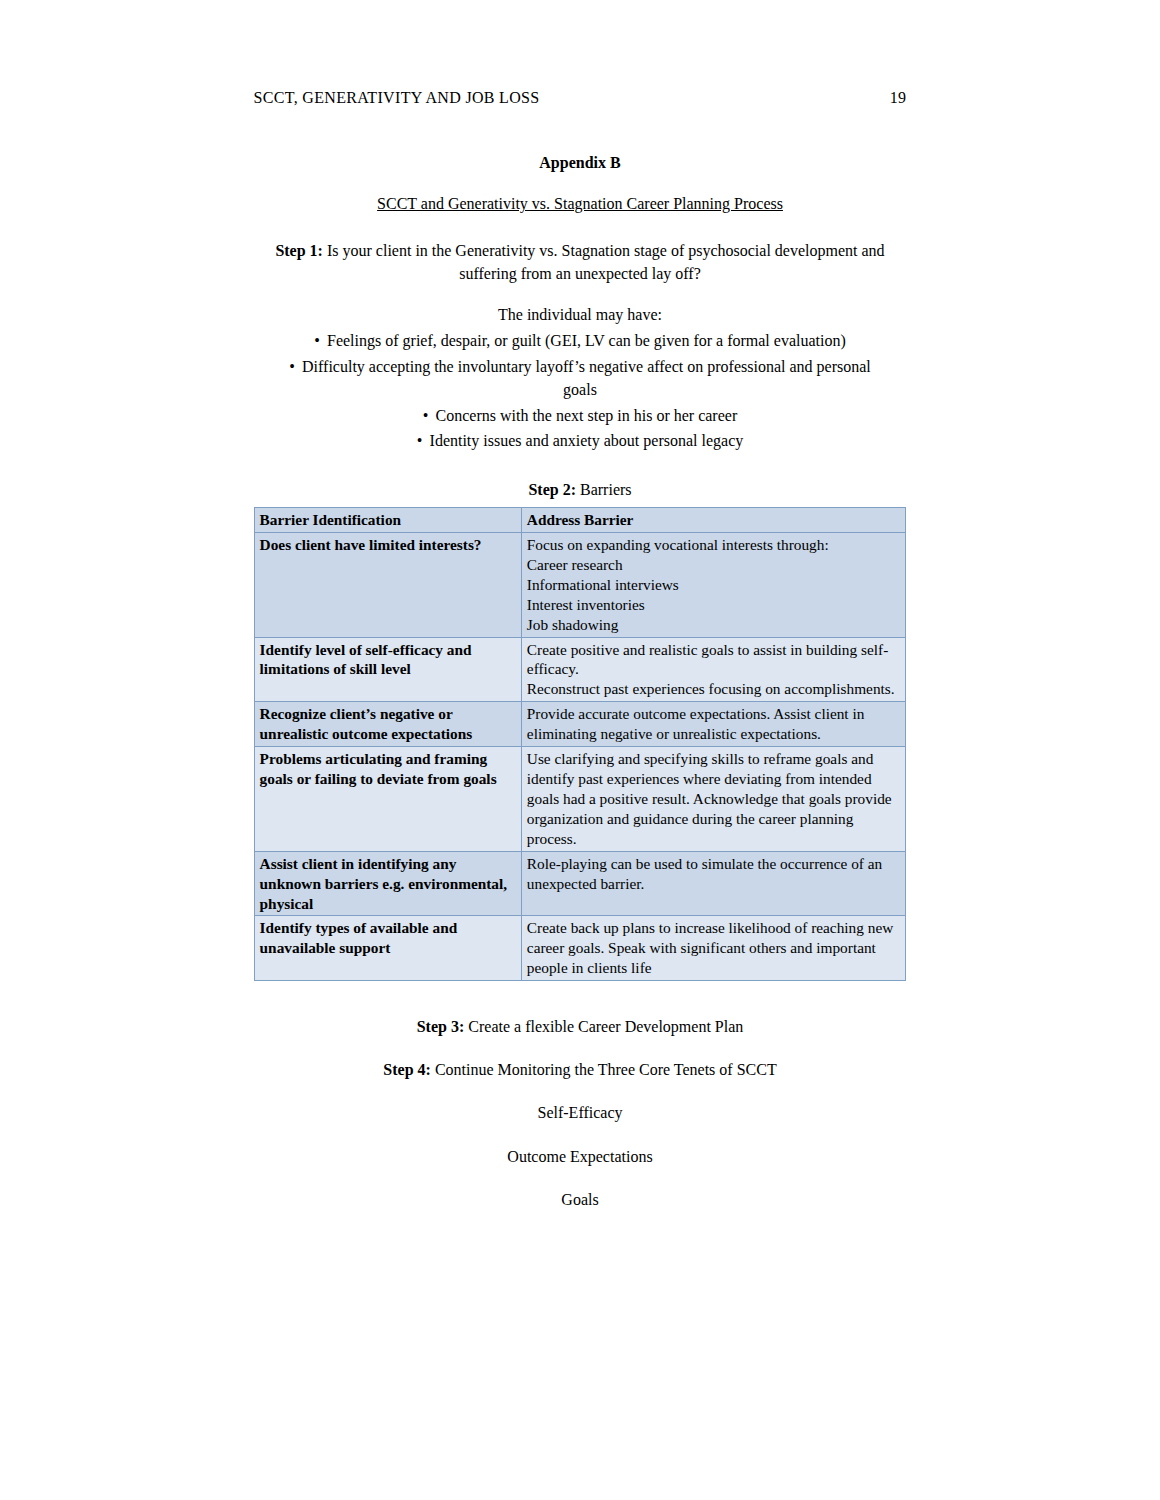SCCT, Generativity and Job Loss 19
Appendix B
SCCT and Generativity vs. Stagnation Career Planning Process
Step 1: Is your client in the Generativity vs. Stagnation stage of psychosocial development and suffering from an unexpected lay off?
The individual may have:
Feelings of grief, despair, or guilt (GEI, LV can be given for a formal evaluation)
Difficulty accepting the involuntary layoff’s negative affect on professional and personal goals
Concerns with the next step in his or her career
Identity issues and anxiety about personal legacy
Step 2: Barriers
| Barrier Identification | Address Barrier |
| --- | --- |
| Does client have limited interests? | Focus on expanding vocational interests through: Career research Informational interviews Interest inventories Job shadowing |
| Identify level of self-efficacy and limitations of skill level | Create positive and realistic goals to assist in building self-efficacy. Reconstruct past experiences focusing on accomplishments. |
| Recognize client’s negative or unrealistic outcome expectations | Provide accurate outcome expectations. Assist client in eliminating negative or unrealistic expectations. |
| Problems articulating and framing goals or failing to deviate from goals | Use clarifying and specifying skills to reframe goals and identify past experiences where deviating from intended goals had a positive result. Acknowledge that goals provide organization and guidance during the career planning process. |
| Assist client in identifying any unknown barriers e.g. environmental, physical | Role-playing can be used to simulate the occurrence of an unexpected barrier. |
| Identify types of available and unavailable support | Create back up plans to increase likelihood of reaching new career goals. Speak with significant others and important people in clients life |
Step 3: Create a flexible Career Development Plan
Step 4: Continue Monitoring the Three Core Tenets of SCCT
Self-Efficacy
Outcome Expectations
Goals